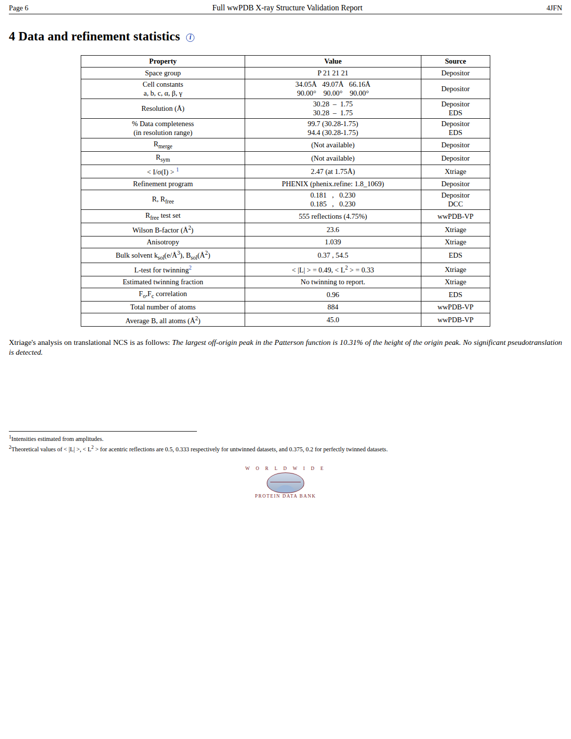Page 6 Full wwPDB X-ray Structure Validation Report 4JFN
4 Data and refinement statistics i
| Property | Value | Source |
| --- | --- | --- |
| Space group | P 21 21 21 | Depositor |
| Cell constants a, b, c, α, β, γ | 34.05Å 49.07Å 66.16Å 90.00° 90.00° 90.00° | Depositor |
| Resolution (Å) | 30.28 – 1.75 30.28 – 1.75 | Depositor EDS |
| % Data completeness (in resolution range) | 99.7 (30.28-1.75) 94.4 (30.28-1.75) | Depositor EDS |
| R merge | (Not available) | Depositor |
| R sym | (Not available) | Depositor |
| < I/σ(I) > 1 | 2.47 (at 1.75Å) | Xtriage |
| Refinement program | PHENIX (phenix.refine: 1.8_1069) | Depositor |
| R, R free | 0.181 , 0.230 0.185 , 0.230 | Depositor DCC |
| R free test set | 555 reflections (4.75%) | wwPDB-VP |
| Wilson B-factor (Å 2 ) | 23.6 | Xtriage |
| Anisotropy | 1.039 | Xtriage |
| Bulk solvent k sol (e/Å 3 ), B sol (Å 2 ) | 0.37 , 54.5 | EDS |
| L-test for twinning 2 | < /L/ > = 0.49, < L 2 > = 0.33 | Xtriage |
| Estimated twinning fraction | No twinning to report. | Xtriage |
| F o ,F c correlation | 0.96 | EDS |
| Total number of atoms | 884 | wwPDB-VP |
| Average B, all atoms (Å 2 ) | 45.0 | wwPDB-VP |
Xtriage's analysis on translational NCS is as follows: The largest off-origin peak in the Patterson function is 10.31% of the height of the origin peak. No significant pseudotranslation is detected.
1Intensities estimated from amplitudes.
2Theoretical values of < |L| >, < L2 > for acentric reflections are 0.5, 0.333 respectively for untwinned datasets, and 0.375, 0.2 for perfectly twinned datasets.
W O R L D W I D E
PROTEIN DATA BANK